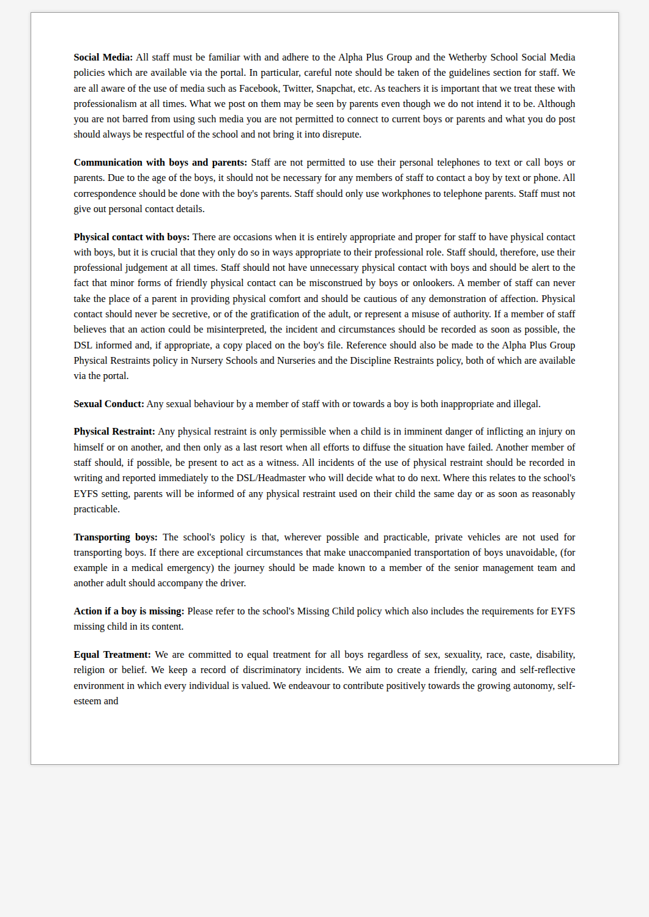Social Media: All staff must be familiar with and adhere to the Alpha Plus Group and the Wetherby School Social Media policies which are available via the portal. In particular, careful note should be taken of the guidelines section for staff. We are all aware of the use of media such as Facebook, Twitter, Snapchat, etc. As teachers it is important that we treat these with professionalism at all times. What we post on them may be seen by parents even though we do not intend it to be. Although you are not barred from using such media you are not permitted to connect to current boys or parents and what you do post should always be respectful of the school and not bring it into disrepute.
Communication with boys and parents: Staff are not permitted to use their personal telephones to text or call boys or parents. Due to the age of the boys, it should not be necessary for any members of staff to contact a boy by text or phone. All correspondence should be done with the boy's parents. Staff should only use workphones to telephone parents. Staff must not give out personal contact details.
Physical contact with boys: There are occasions when it is entirely appropriate and proper for staff to have physical contact with boys, but it is crucial that they only do so in ways appropriate to their professional role. Staff should, therefore, use their professional judgement at all times. Staff should not have unnecessary physical contact with boys and should be alert to the fact that minor forms of friendly physical contact can be misconstrued by boys or onlookers. A member of staff can never take the place of a parent in providing physical comfort and should be cautious of any demonstration of affection. Physical contact should never be secretive, or of the gratification of the adult, or represent a misuse of authority. If a member of staff believes that an action could be misinterpreted, the incident and circumstances should be recorded as soon as possible, the DSL informed and, if appropriate, a copy placed on the boy's file. Reference should also be made to the Alpha Plus Group Physical Restraints policy in Nursery Schools and Nurseries and the Discipline Restraints policy, both of which are available via the portal.
Sexual Conduct: Any sexual behaviour by a member of staff with or towards a boy is both inappropriate and illegal.
Physical Restraint: Any physical restraint is only permissible when a child is in imminent danger of inflicting an injury on himself or on another, and then only as a last resort when all efforts to diffuse the situation have failed. Another member of staff should, if possible, be present to act as a witness. All incidents of the use of physical restraint should be recorded in writing and reported immediately to the DSL/Headmaster who will decide what to do next. Where this relates to the school's EYFS setting, parents will be informed of any physical restraint used on their child the same day or as soon as reasonably practicable.
Transporting boys: The school's policy is that, wherever possible and practicable, private vehicles are not used for transporting boys. If there are exceptional circumstances that make unaccompanied transportation of boys unavoidable, (for example in a medical emergency) the journey should be made known to a member of the senior management team and another adult should accompany the driver.
Action if a boy is missing: Please refer to the school's Missing Child policy which also includes the requirements for EYFS missing child in its content.
Equal Treatment: We are committed to equal treatment for all boys regardless of sex, sexuality, race, caste, disability, religion or belief. We keep a record of discriminatory incidents. We aim to create a friendly, caring and self-reflective environment in which every individual is valued. We endeavour to contribute positively towards the growing autonomy, self-esteem and